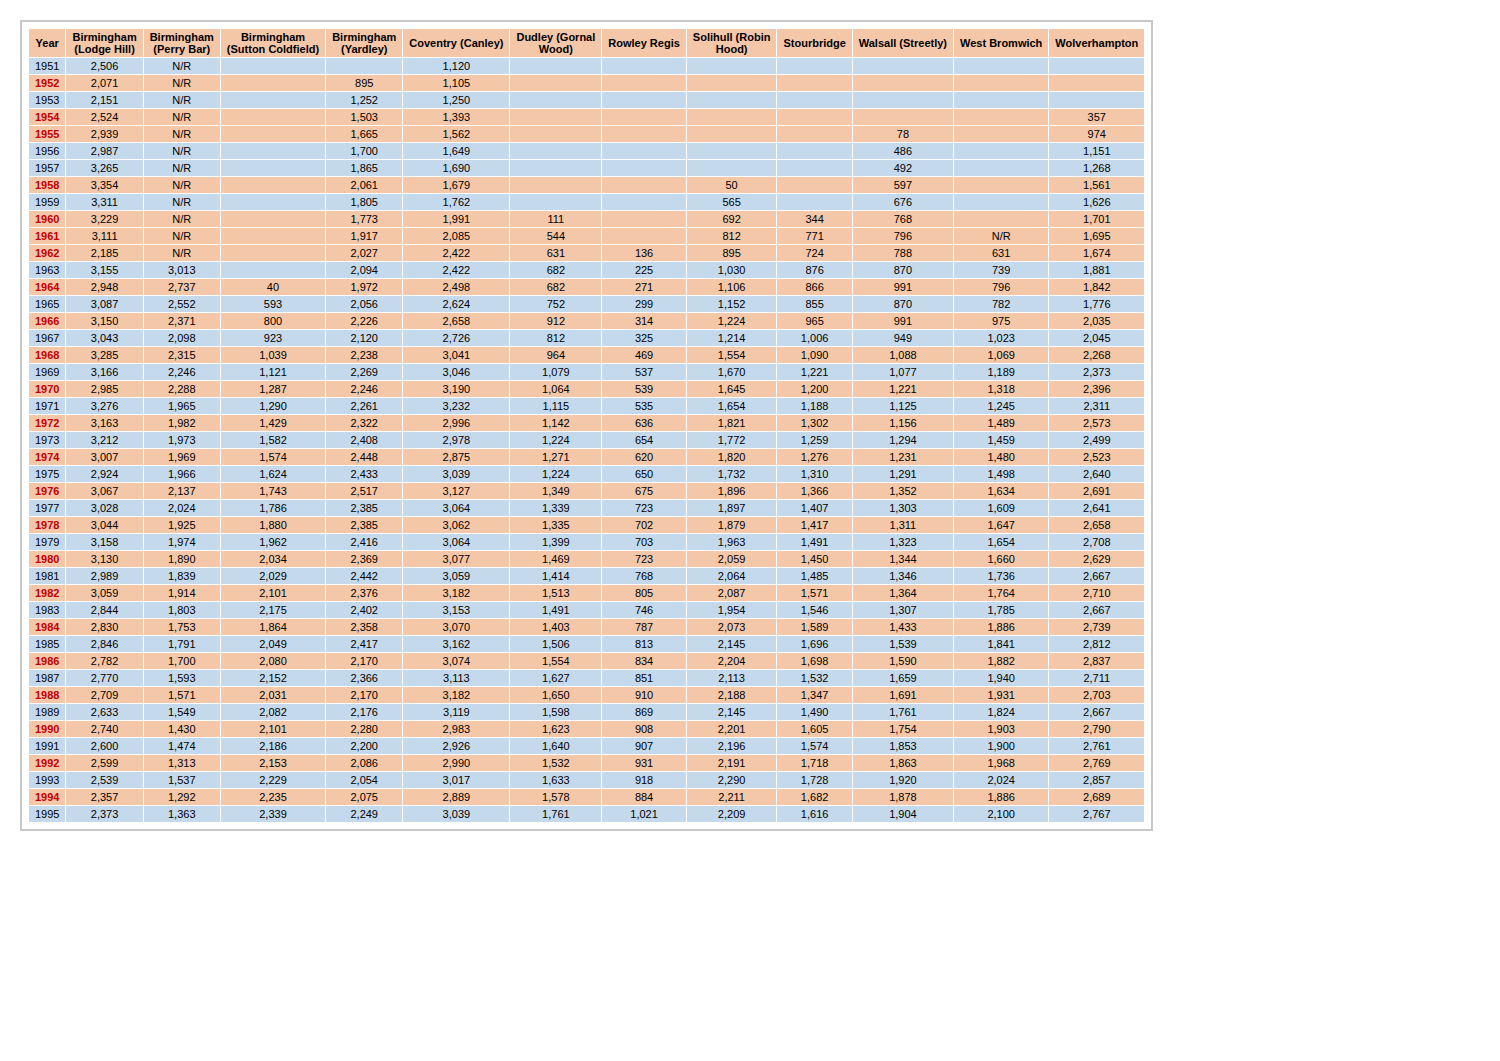| Year | Birmingham (Lodge Hill) | Birmingham (Perry Bar) | Birmingham (Sutton Coldfield) | Birmingham (Yardley) | Coventry (Canley) | Dudley (Gornal Wood) | Rowley Regis | Solihull (Robin Hood) | Stourbridge | Walsall (Streetly) | West Bromwich | Wolverhampton |
| --- | --- | --- | --- | --- | --- | --- | --- | --- | --- | --- | --- | --- |
| 1951 | 2,506 | N/R | | | 1,120 | | | | | | | |
| 1952 | 2,071 | N/R | | 895 | 1,105 | | | | | | | |
| 1953 | 2,151 | N/R | | 1,252 | 1,250 | | | | | | | |
| 1954 | 2,524 | N/R | | 1,503 | 1,393 | | | | | | | 357 |
| 1955 | 2,939 | N/R | | 1,665 | 1,562 | | | | | 78 | | 974 |
| 1956 | 2,987 | N/R | | 1,700 | 1,649 | | | | | 486 | | 1,151 |
| 1957 | 3,265 | N/R | | 1,865 | 1,690 | | | | | 492 | | 1,268 |
| 1958 | 3,354 | N/R | | 2,061 | 1,679 | | | 50 | | 597 | | 1,561 |
| 1959 | 3,311 | N/R | | 1,805 | 1,762 | | | 565 | | 676 | | 1,626 |
| 1960 | 3,229 | N/R | | 1,773 | 1,991 | 111 | | 692 | 344 | 768 | | 1,701 |
| 1961 | 3,111 | N/R | | 1,917 | 2,085 | 544 | | 812 | 771 | 796 | N/R | 1,695 |
| 1962 | 2,185 | N/R | | 2,027 | 2,422 | 631 | 136 | 895 | 724 | 788 | 631 | 1,674 |
| 1963 | 3,155 | 3,013 | | 2,094 | 2,422 | 682 | 225 | 1,030 | 876 | 870 | 739 | 1,881 |
| 1964 | 2,948 | 2,737 | 40 | 1,972 | 2,498 | 682 | 271 | 1,106 | 866 | 991 | 796 | 1,842 |
| 1965 | 3,087 | 2,552 | 593 | 2,056 | 2,624 | 752 | 299 | 1,152 | 855 | 870 | 782 | 1,776 |
| 1966 | 3,150 | 2,371 | 800 | 2,226 | 2,658 | 912 | 314 | 1,224 | 965 | 991 | 975 | 2,035 |
| 1967 | 3,043 | 2,098 | 923 | 2,120 | 2,726 | 812 | 325 | 1,214 | 1,006 | 949 | 1,023 | 2,045 |
| 1968 | 3,285 | 2,315 | 1,039 | 2,238 | 3,041 | 964 | 469 | 1,554 | 1,090 | 1,088 | 1,069 | 2,268 |
| 1969 | 3,166 | 2,246 | 1,121 | 2,269 | 3,046 | 1,079 | 537 | 1,670 | 1,221 | 1,077 | 1,189 | 2,373 |
| 1970 | 2,985 | 2,288 | 1,287 | 2,246 | 3,190 | 1,064 | 539 | 1,645 | 1,200 | 1,221 | 1,318 | 2,396 |
| 1971 | 3,276 | 1,965 | 1,290 | 2,261 | 3,232 | 1,115 | 535 | 1,654 | 1,188 | 1,125 | 1,245 | 2,311 |
| 1972 | 3,163 | 1,982 | 1,429 | 2,322 | 2,996 | 1,142 | 636 | 1,821 | 1,302 | 1,156 | 1,489 | 2,573 |
| 1973 | 3,212 | 1,973 | 1,582 | 2,408 | 2,978 | 1,224 | 654 | 1,772 | 1,259 | 1,294 | 1,459 | 2,499 |
| 1974 | 3,007 | 1,969 | 1,574 | 2,448 | 2,875 | 1,271 | 620 | 1,820 | 1,276 | 1,231 | 1,480 | 2,523 |
| 1975 | 2,924 | 1,966 | 1,624 | 2,433 | 3,039 | 1,224 | 650 | 1,732 | 1,310 | 1,291 | 1,498 | 2,640 |
| 1976 | 3,067 | 2,137 | 1,743 | 2,517 | 3,127 | 1,349 | 675 | 1,896 | 1,366 | 1,352 | 1,634 | 2,691 |
| 1977 | 3,028 | 2,024 | 1,786 | 2,385 | 3,064 | 1,339 | 723 | 1,897 | 1,407 | 1,303 | 1,609 | 2,641 |
| 1978 | 3,044 | 1,925 | 1,880 | 2,385 | 3,062 | 1,335 | 702 | 1,879 | 1,417 | 1,311 | 1,647 | 2,658 |
| 1979 | 3,158 | 1,974 | 1,962 | 2,416 | 3,064 | 1,399 | 703 | 1,963 | 1,491 | 1,323 | 1,654 | 2,708 |
| 1980 | 3,130 | 1,890 | 2,034 | 2,369 | 3,077 | 1,469 | 723 | 2,059 | 1,450 | 1,344 | 1,660 | 2,629 |
| 1981 | 2,989 | 1,839 | 2,029 | 2,442 | 3,059 | 1,414 | 768 | 2,064 | 1,485 | 1,346 | 1,736 | 2,667 |
| 1982 | 3,059 | 1,914 | 2,101 | 2,376 | 3,182 | 1,513 | 805 | 2,087 | 1,571 | 1,364 | 1,764 | 2,710 |
| 1983 | 2,844 | 1,803 | 2,175 | 2,402 | 3,153 | 1,491 | 746 | 1,954 | 1,546 | 1,307 | 1,785 | 2,667 |
| 1984 | 2,830 | 1,753 | 1,864 | 2,358 | 3,070 | 1,403 | 787 | 2,073 | 1,589 | 1,433 | 1,886 | 2,739 |
| 1985 | 2,846 | 1,791 | 2,049 | 2,417 | 3,162 | 1,506 | 813 | 2,145 | 1,696 | 1,539 | 1,841 | 2,812 |
| 1986 | 2,782 | 1,700 | 2,080 | 2,170 | 3,074 | 1,554 | 834 | 2,204 | 1,698 | 1,590 | 1,882 | 2,837 |
| 1987 | 2,770 | 1,593 | 2,152 | 2,366 | 3,113 | 1,627 | 851 | 2,113 | 1,532 | 1,659 | 1,940 | 2,711 |
| 1988 | 2,709 | 1,571 | 2,031 | 2,170 | 3,182 | 1,650 | 910 | 2,188 | 1,347 | 1,691 | 1,931 | 2,703 |
| 1989 | 2,633 | 1,549 | 2,082 | 2,176 | 3,119 | 1,598 | 869 | 2,145 | 1,490 | 1,761 | 1,824 | 2,667 |
| 1990 | 2,740 | 1,430 | 2,101 | 2,280 | 2,983 | 1,623 | 908 | 2,201 | 1,605 | 1,754 | 1,903 | 2,790 |
| 1991 | 2,600 | 1,474 | 2,186 | 2,200 | 2,926 | 1,640 | 907 | 2,196 | 1,574 | 1,853 | 1,900 | 2,761 |
| 1992 | 2,599 | 1,313 | 2,153 | 2,086 | 2,990 | 1,532 | 931 | 2,191 | 1,718 | 1,863 | 1,968 | 2,769 |
| 1993 | 2,539 | 1,537 | 2,229 | 2,054 | 3,017 | 1,633 | 918 | 2,290 | 1,728 | 1,920 | 2,024 | 2,857 |
| 1994 | 2,357 | 1,292 | 2,235 | 2,075 | 2,889 | 1,578 | 884 | 2,211 | 1,682 | 1,878 | 1,886 | 2,689 |
| 1995 | 2,373 | 1,363 | 2,339 | 2,249 | 3,039 | 1,761 | 1,021 | 2,209 | 1,616 | 1,904 | 2,100 | 2,767 |